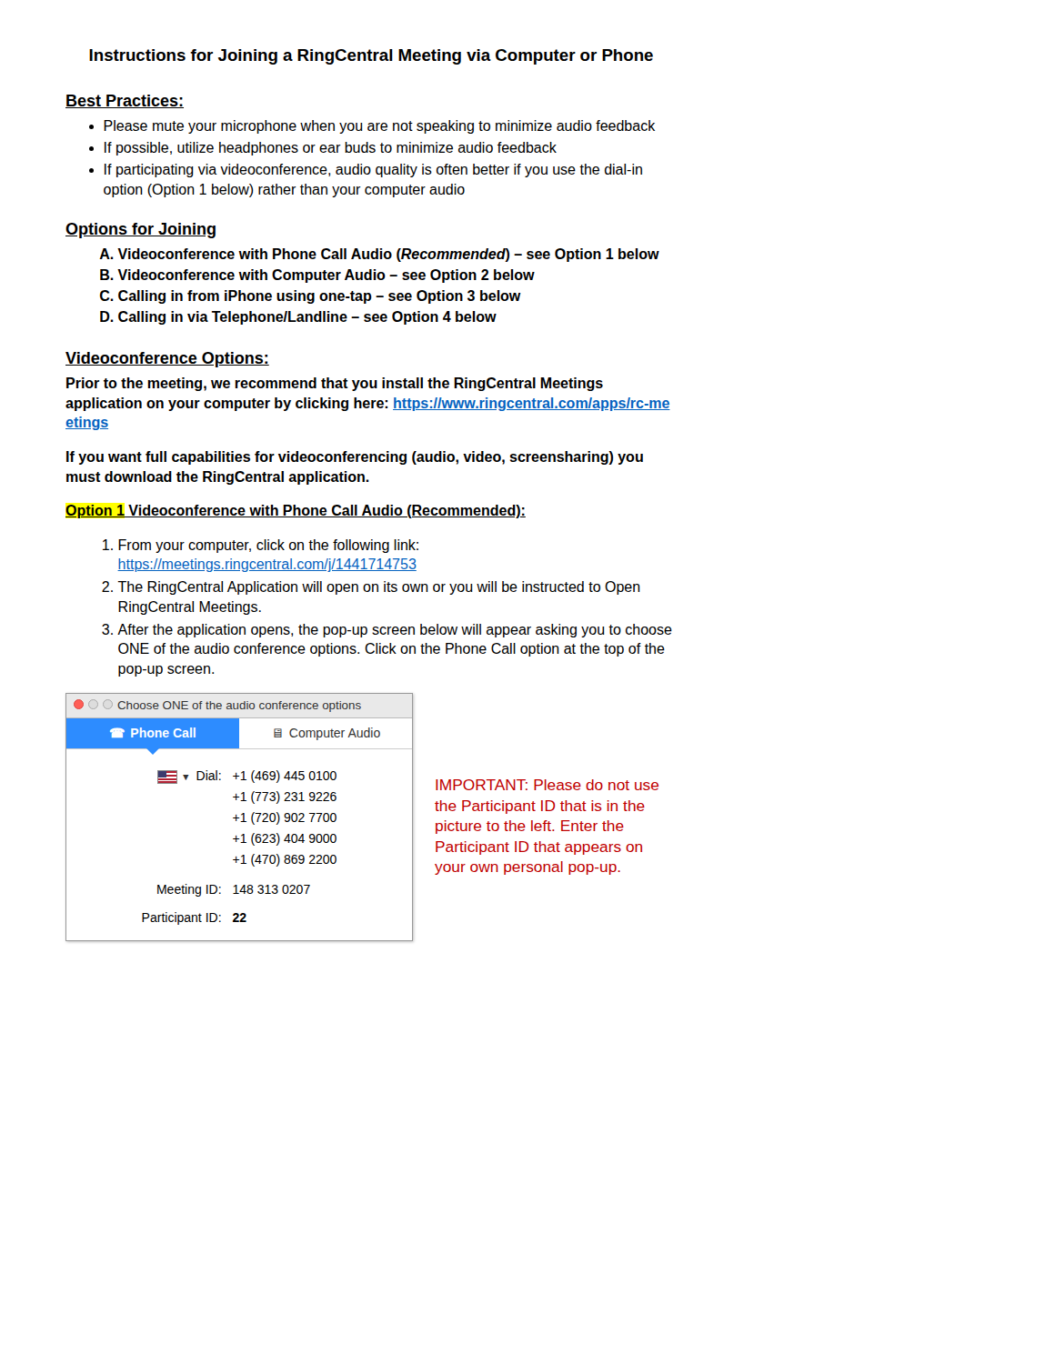Instructions for Joining a RingCentral Meeting via Computer or Phone
Best Practices:
Please mute your microphone when you are not speaking to minimize audio feedback
If possible, utilize headphones or ear buds to minimize audio feedback
If participating via videoconference, audio quality is often better if you use the dial-in option (Option 1 below) rather than your computer audio
Options for Joining
Videoconference with Phone Call Audio (Recommended) – see Option 1 below
Videoconference with Computer Audio – see Option 2 below
Calling in from iPhone using one-tap – see Option 3 below
Calling in via Telephone/Landline – see Option 4 below
Videoconference Options:
Prior to the meeting, we recommend that you install the RingCentral Meetings application on your computer by clicking here: https://www.ringcentral.com/apps/rc-meetings
If you want full capabilities for videoconferencing (audio, video, screensharing) you must download the RingCentral application.
Option 1 Videoconference with Phone Call Audio (Recommended):
From your computer, click on the following link:
https://meetings.ringcentral.com/j/1441714753
The RingCentral Application will open on its own or you will be instructed to Open RingCentral Meetings.
After the application opens, the pop-up screen below will appear asking you to choose ONE of the audio conference options. Click on the Phone Call option at the top of the pop-up screen.
Choose ONE of the audio conference options
☎Phone Call
🖥Computer Audio
| ▼ Dial: | +1 (469) 445 0100 |
| | +1 (773) 231 9226 |
| | +1 (720) 902 7700 |
| | +1 (623) 404 9000 |
| | +1 (470) 869 2200 |
| Meeting ID: | 148 313 0207 |
| Participant ID: | 22 |
IMPORTANT: Please do not use the Participant ID that is in the picture to the left. Enter the Participant ID that appears on your own personal pop-up.